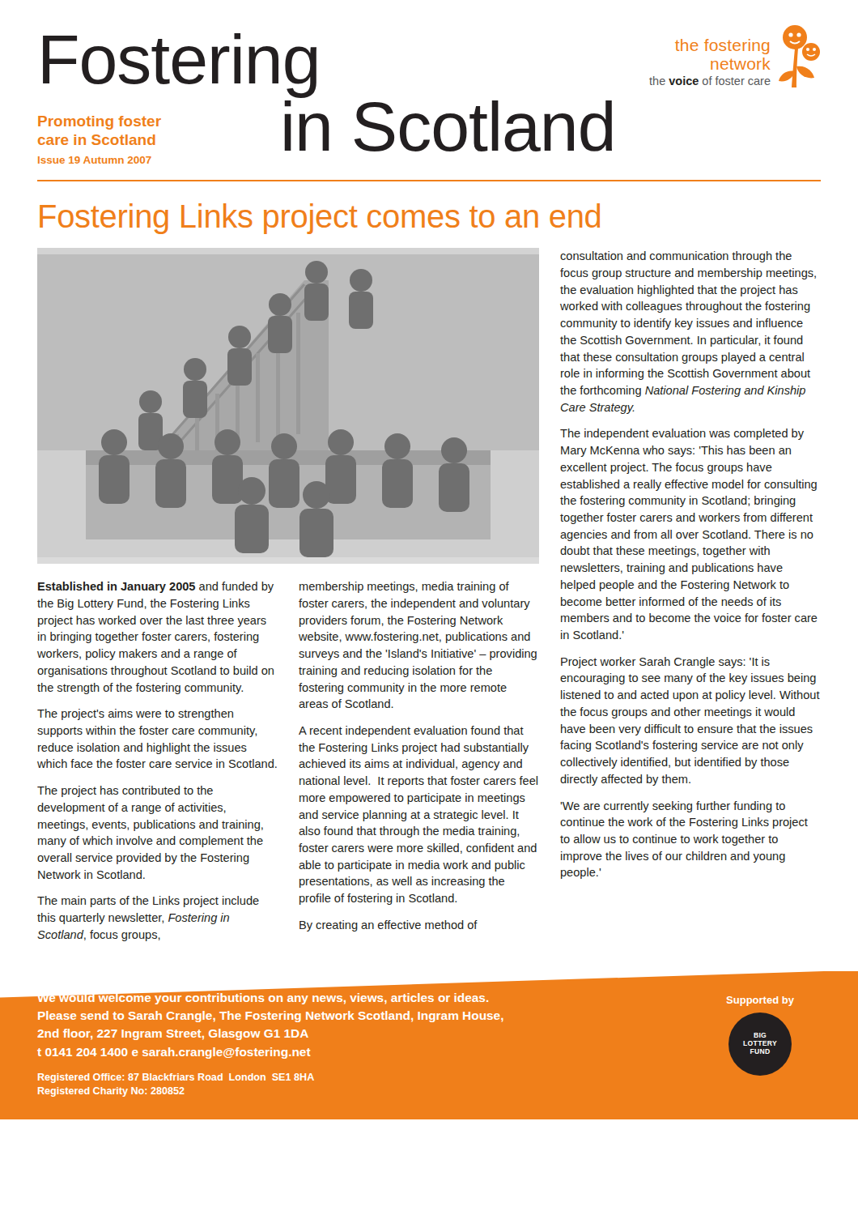the fostering network
the voice of foster care
Fosteringin Scotland
Promoting foster
care in Scotland Issue 19 Autumn 2007
Fostering Links project comes to an end
Established in January 2005 and funded by the Big Lottery Fund, the Fostering Links project has worked over the last three years in bringing together foster carers, fostering workers, policy makers and a range of organisations throughout Scotland to build on the strength of the fostering community.
The project's aims were to strengthen supports within the foster care community, reduce isolation and highlight the issues which face the foster care service in Scotland.
The project has contributed to the development of a range of activities, meetings, events, publications and training, many of which involve and complement the overall service provided by the Fostering Network in Scotland.
The main parts of the Links project include this quarterly newsletter, Fostering in Scotland, focus groups,
membership meetings, media training of foster carers, the independent and voluntary providers forum, the Fostering Network website, www.fostering.net, publications and surveys and the 'Island's Initiative' – providing training and reducing isolation for the fostering community in the more remote areas of Scotland.
A recent independent evaluation found that the Fostering Links project had substantially achieved its aims at individual, agency and national level. It reports that foster carers feel more empowered to participate in meetings and service planning at a strategic level. It also found that through the media training, foster carers were more skilled, confident and able to participate in media work and public presentations, as well as increasing the profile of fostering in Scotland.
By creating an effective method of
consultation and communication through the focus group structure and membership meetings, the evaluation highlighted that the project has worked with colleagues throughout the fostering community to identify key issues and influence the Scottish Government. In particular, it found that these consultation groups played a central role in informing the Scottish Government about the forthcoming National Fostering and Kinship Care Strategy.
The independent evaluation was completed by Mary McKenna who says: 'This has been an excellent project. The focus groups have established a really effective model for consulting the fostering community in Scotland; bringing together foster carers and workers from different agencies and from all over Scotland. There is no doubt that these meetings, together with newsletters, training and publications have helped people and the Fostering Network to become better informed of the needs of its members and to become the voice for foster care in Scotland.'
Project worker Sarah Crangle says: 'It is encouraging to see many of the key issues being listened to and acted upon at policy level. Without the focus groups and other meetings it would have been very difficult to ensure that the issues facing Scotland's fostering service are not only collectively identified, but identified by those directly affected by them.
'We are currently seeking further funding to continue the work of the Fostering Links project to allow us to continue to work together to improve the lives of our children and young people.'
We would welcome your contributions on any news, views, articles or ideas.
Please send to Sarah Crangle, The Fostering Network Scotland, Ingram House,
2nd floor, 227 Ingram Street, Glasgow G1 1DA
t 0141 204 1400 e sarah.crangle@fostering.net Registered Office: 87 Blackfriars Road London SE1 8HA
Registered Charity No: 280852
Supported by
BIG LOTTERY FUND